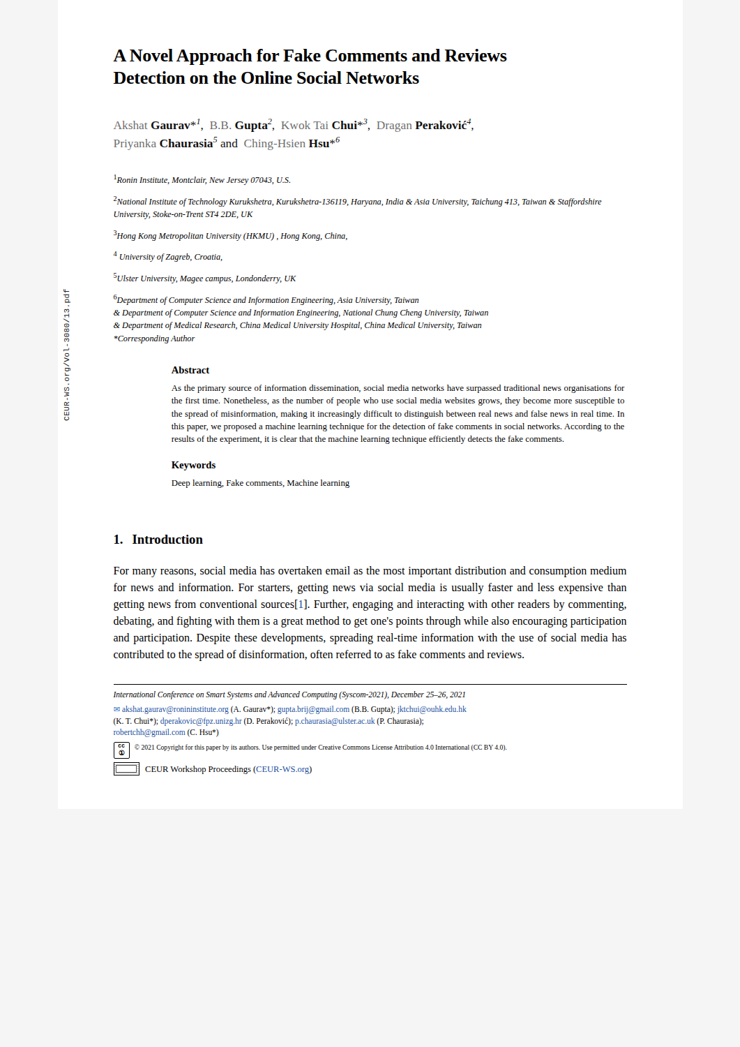CEUR-WS.org/Vol-3080/13.pdf
A Novel Approach for Fake Comments and Reviews
Detection on the Online Social Networks
Akshat Gaurav*1, B.B. Gupta2, Kwok Tai Chui*3, Dragan Peraković4,
Priyanka Chaurasia5 and Ching-Hsien Hsu*6
1Ronin Institute, Montclair, New Jersey 07043, U.S.
2National Institute of Technology Kurukshetra, Kurukshetra-136119, Haryana, India & Asia University, Taichung 413, Taiwan & Staffordshire University, Stoke-on-Trent ST4 2DE, UK
3Hong Kong Metropolitan University (HKMU) , Hong Kong, China,
4 University of Zagreb, Croatia,
5Ulster University, Magee campus, Londonderry, UK
6Department of Computer Science and Information Engineering, Asia University, Taiwan
& Department of Computer Science and Information Engineering, National Chung Cheng University, Taiwan
& Department of Medical Research, China Medical University Hospital, China Medical University, Taiwan
*Corresponding Author
Abstract
As the primary source of information dissemination, social media networks have surpassed traditional news organisations for the first time. Nonetheless, as the number of people who use social media websites grows, they become more susceptible to the spread of misinformation, making it increasingly difficult to distinguish between real news and false news in real time. In this paper, we proposed a machine learning technique for the detection of fake comments in social networks. According to the results of the experiment, it is clear that the machine learning technique efficiently detects the fake comments.
Keywords
Deep learning, Fake comments, Machine learning
1. Introduction
For many reasons, social media has overtaken email as the most important distribution and consumption medium for news and information. For starters, getting news via social media is usually faster and less expensive than getting news from conventional sources[1]. Further, engaging and interacting with other readers by commenting, debating, and fighting with them is a great method to get one's points through while also encouraging participation and participation. Despite these developments, spreading real-time information with the use of social media has contributed to the spread of disinformation, often referred to as fake comments and reviews.
International Conference on Smart Systems and Advanced Computing (Syscom-2021), December 25–26, 2021
✉ akshat.gaurav@ronininstitute.org (A. Gaurav*); gupta.brij@gmail.com (B.B. Gupta); jktchui@ouhk.edu.hk
(K. T. Chui*); dperakovic@fpz.unizg.hr (D. Peraković); p.chaurasia@ulster.ac.uk (P. Chaurasia);
robertchh@gmail.com (C. Hsu*)
cc
①
© 2021 Copyright for this paper by its authors. Use permitted under Creative Commons License Attribution 4.0 International (CC BY 4.0).
CEUR Workshop Proceedings (CEUR-WS.org)